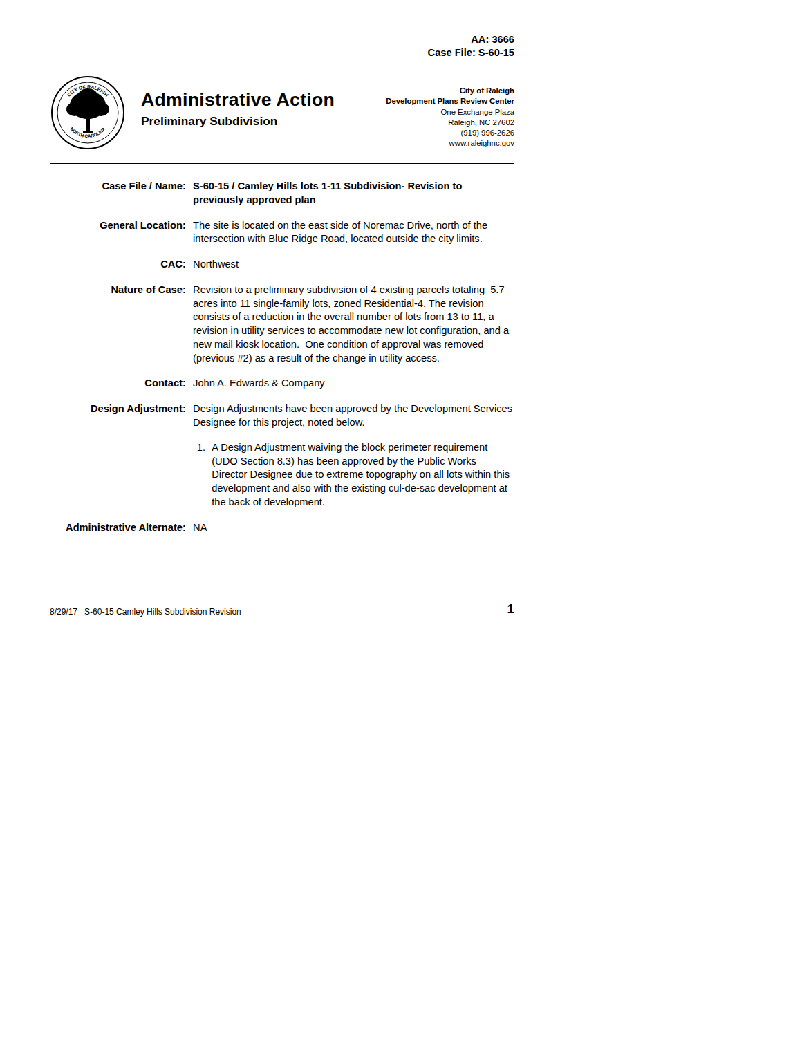AA: 3666
Case File: S-60-15
CITY OF RALEIGH NORTH CAROLINA
Administrative Action
Preliminary Subdivision
City of Raleigh
Development Plans Review Center
One Exchange Plaza
Raleigh, NC 27602
(919) 996-2626
www.raleighnc.gov
| Case File / Name: | S-60-15 / Camley Hills lots 1-11 Subdivision- Revision to previously approved plan |
| General Location: | The site is located on the east side of Noremac Drive, north of the intersection with Blue Ridge Road, located outside the city limits. |
| CAC: | Northwest |
| Nature of Case: | Revision to a preliminary subdivision of 4 existing parcels totaling 5.7 acres into 11 single-family lots, zoned Residential-4. The revision consists of a reduction in the overall number of lots from 13 to 11, a revision in utility services to accommodate new lot configuration, and a new mail kiosk location. One condition of approval was removed (previous #2) as a result of the change in utility access. |
| Contact: | John A. Edwards & Company |
| Design Adjustment: | Design Adjustments have been approved by the Development Services Designee for this project, noted below. A Design Adjustment waiving the block perimeter requirement (UDO Section 8.3) has been approved by the Public Works Director Designee due to extreme topography on all lots within this development and also with the existing cul-de-sac development at the back of development. |
| Administrative Alternate: | NA |
8/29/17 S-60-15 Camley Hills Subdivision Revision
1